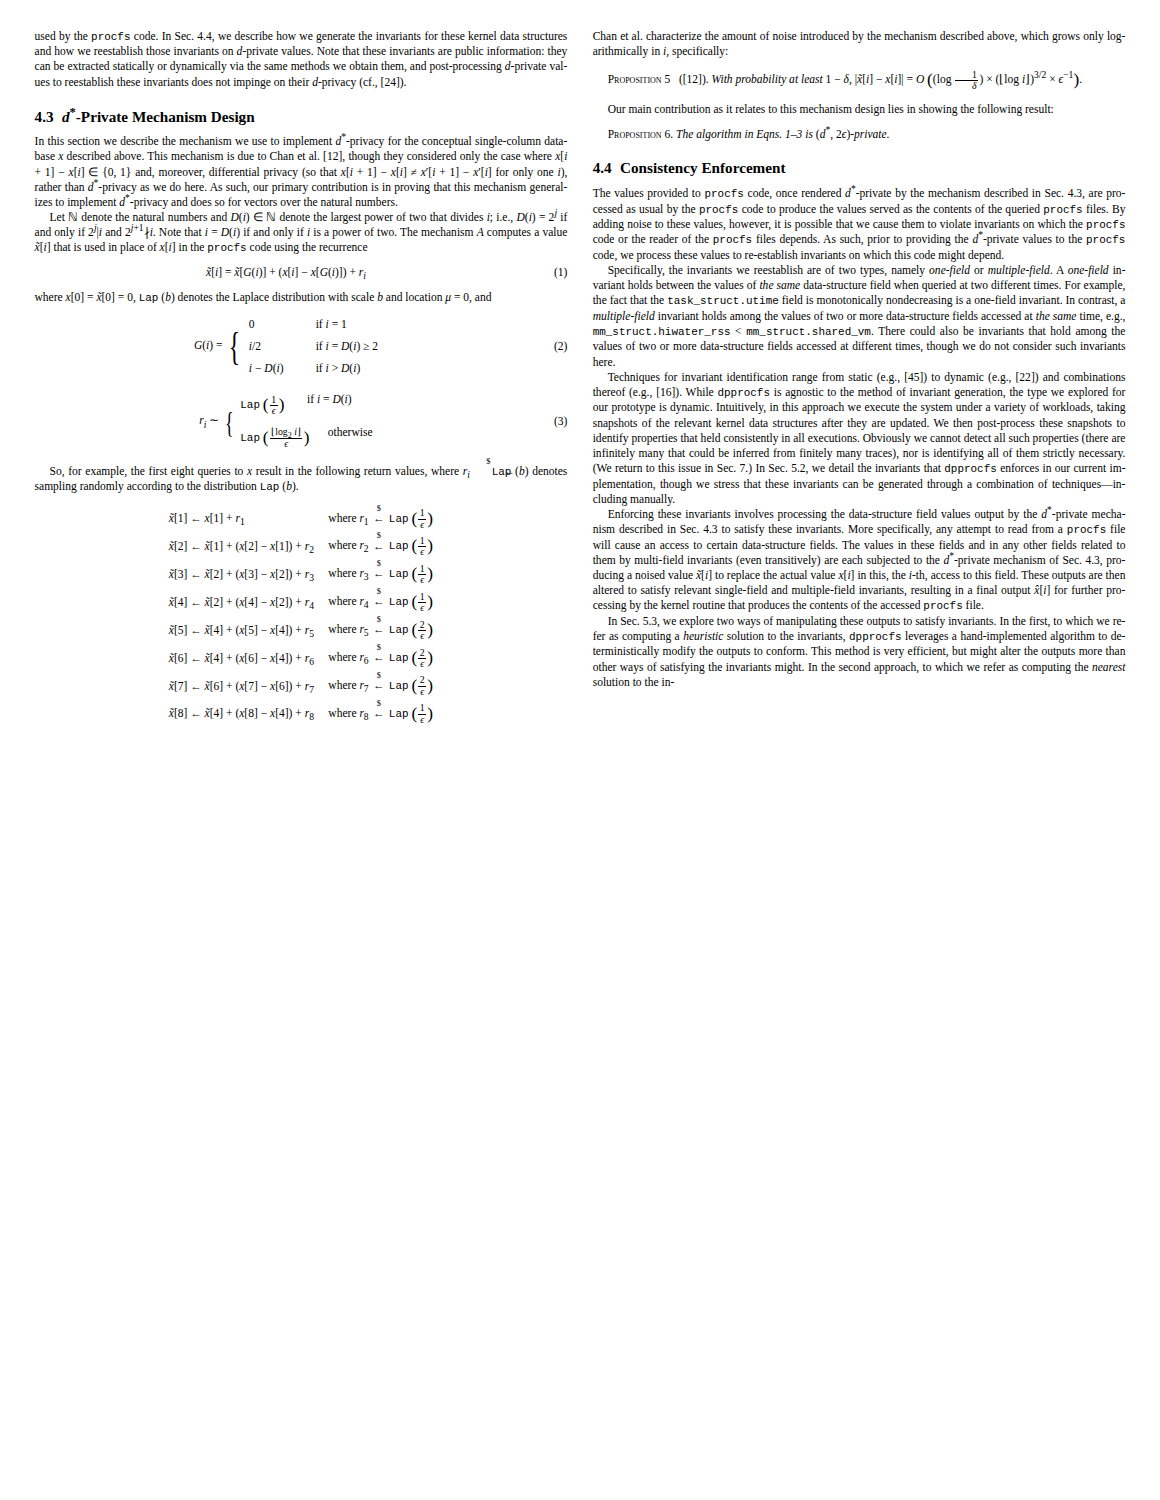used by the procfs code. In Sec. 4.4, we describe how we generate the invariants for these kernel data structures and how we reestablish those invariants on d-private values. Note that these invariants are public information: they can be extracted statically or dynamically via the same methods we obtain them, and post-processing d-private values to reestablish these invariants does not impinge on their d-privacy (cf., [24]).
4.3 d*-Private Mechanism Design
In this section we describe the mechanism we use to implement d*-privacy for the conceptual single-column database x described above. This mechanism is due to Chan et al. [12], though they considered only the case where x[i + 1] − x[i] ∈ {0, 1} and, moreover, differential privacy (so that x[i + 1] − x[i] ≠ x′[i + 1] − x′[i] for only one i), rather than d*-privacy as we do here. As such, our primary contribution is in proving that this mechanism generalizes to implement d*-privacy and does so for vectors over the natural numbers.
Let ℕ denote the natural numbers and D(i) ∈ ℕ denote the largest power of two that divides i; i.e., D(i) = 2j if and only if 2j|i and 2j+1∤i. Note that i = D(i) if and only if i is a power of two. The mechanism A computes a value x̃[i] that is used in place of x[i] in the procfs code using the recurrence
x̃[i] = x̃[G(i)] + (x[i] − x[G(i)]) + ri (1)
where x[0] = x̃[0] = 0, Lap (b) denotes the Laplace distribution with scale b and location μ = 0, and
G(i) = { 0 if i = 1 i/2 if i = D(i) ≥ 2 i − D(i) if i > D(i) (2)
ri ∼ { Lap (1 ϵ) if i = D(i) Lap (⌊log2 i⌋ϵ) otherwise (3)
So, for example, the first eight queries to x result in the following return values, where ri $← Lap (b) denotes sampling randomly according to the distribution Lap (b).
| x̃ [1] ← x [1] + r 1 | where r 1 $ ← Lap ( 1 ϵ ) |
| x̃ [2] ← x̃ [1] + ( x [2] − x [1]) + r 2 | where r 2 $ ← Lap ( 1 ϵ ) |
| x̃ [3] ← x̃ [2] + ( x [3] − x [2]) + r 3 | where r 3 $ ← Lap ( 1 ϵ ) |
| x̃ [4] ← x̃ [2] + ( x [4] − x [2]) + r 4 | where r 4 $ ← Lap ( 1 ϵ ) |
| x̃ [5] ← x̃ [4] + ( x [5] − x [4]) + r 5 | where r 5 $ ← Lap ( 2 ϵ ) |
| x̃ [6] ← x̃ [4] + ( x [6] − x [4]) + r 6 | where r 6 $ ← Lap ( 2 ϵ ) |
| x̃ [7] ← x̃ [6] + ( x [7] − x [6]) + r 7 | where r 7 $ ← Lap ( 2 ϵ ) |
| x̃ [8] ← x̃ [4] + ( x [8] − x [4]) + r 8 | where r 8 $ ← Lap ( 1 ϵ ) |
Chan et al. characterize the amount of noise introduced by the mechanism described above, which grows only logarithmically in i, specifically:
Proposition 5 ([12]). With probability at least 1 − δ, |x̃[i] − x[i]| = O ((log 1 δ) × (⌊log i⌋)3/2 × ϵ−1).
Our main contribution as it relates to this mechanism design lies in showing the following result:
Proposition 6. The algorithm in Eqns. 1–3 is (d*, 2ϵ)-private.
4.4 Consistency Enforcement
The values provided to procfs code, once rendered d*-private by the mechanism described in Sec. 4.3, are processed as usual by the procfs code to produce the values served as the contents of the queried procfs files. By adding noise to these values, however, it is possible that we cause them to violate invariants on which the procfs code or the reader of the procfs files depends. As such, prior to providing the d*-private values to the procfs code, we process these values to re-establish invariants on which this code might depend.
Specifically, the invariants we reestablish are of two types, namely one-field or multiple-field. A one-field invariant holds between the values of the same data-structure field when queried at two different times. For example, the fact that the task_struct.utime field is monotonically nondecreasing is a one-field invariant. In contrast, a multiple-field invariant holds among the values of two or more data-structure fields accessed at the same time, e.g., mm_struct.hiwater_rss < mm_struct.shared_vm. There could also be invariants that hold among the values of two or more data-structure fields accessed at different times, though we do not consider such invariants here.
Techniques for invariant identification range from static (e.g., [45]) to dynamic (e.g., [22]) and combinations thereof (e.g., [16]). While dpprocfs is agnostic to the method of invariant generation, the type we explored for our prototype is dynamic. Intuitively, in this approach we execute the system under a variety of workloads, taking snapshots of the relevant kernel data structures after they are updated. We then post-process these snapshots to identify properties that held consistently in all executions. Obviously we cannot detect all such properties (there are infinitely many that could be inferred from finitely many traces), nor is identifying all of them strictly necessary. (We return to this issue in Sec. 7.) In Sec. 5.2, we detail the invariants that dpprocfs enforces in our current implementation, though we stress that these invariants can be generated through a combination of techniques—including manually.
Enforcing these invariants involves processing the data-structure field values output by the d*-private mechanism described in Sec. 4.3 to satisfy these invariants. More specifically, any attempt to read from a procfs file will cause an access to certain data-structure fields. The values in these fields and in any other fields related to them by multi-field invariants (even transitively) are each subjected to the d*-private mechanism of Sec. 4.3, producing a noised value x̃[i] to replace the actual value x[i] in this, the i-th, access to this field. These outputs are then altered to satisfy relevant single-field and multiple-field invariants, resulting in a final output x̂[i] for further processing by the kernel routine that produces the contents of the accessed procfs file.
In Sec. 5.3, we explore two ways of manipulating these outputs to satisfy invariants. In the first, to which we refer as computing a heuristic solution to the invariants, dpprocfs leverages a hand-implemented algorithm to deterministically modify the outputs to conform. This method is very efficient, but might alter the outputs more than other ways of satisfying the invariants might. In the second approach, to which we refer as computing the nearest solution to the in-